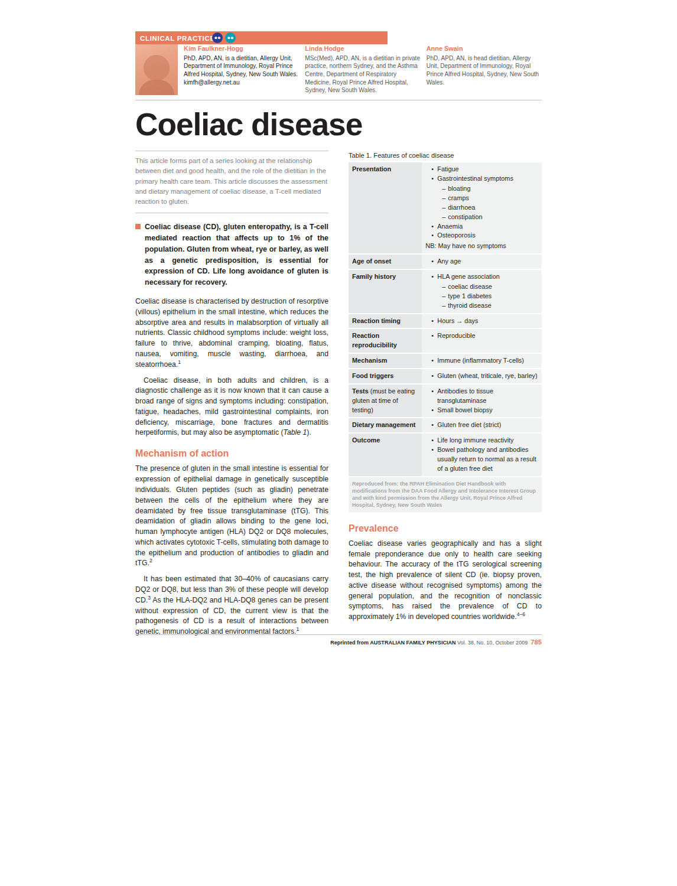CLINICAL PRACTICE
●●●●
Kim Faulkner-Hogg PhD, APD, AN, is a dietitian, Allergy Unit, Department of Immunology, Royal Prince Alfred Hospital, Sydney, New South Wales. kimfh@allergy.net.au
Linda Hodge MSc(Med), APD, AN, is a dietitian in private practice, northern Sydney, and the Asthma Centre, Department of Respiratory Medicine, Royal Prince Alfred Hospital, Sydney, New South Wales.
Anne Swain PhD, APD, AN, is head dietitian, Allergy Unit, Department of Immunology, Royal Prince Alfred Hospital, Sydney, New South Wales.
Coeliac disease
This article forms part of a series looking at the relationship between diet and good health, and the role of the dietitian in the primary health care team. This article discusses the assessment and dietary management of coeliac disease, a T-cell mediated reaction to gluten.
Coeliac disease (CD), gluten enteropathy, is a T-cell mediated reaction that affects up to 1% of the population. Gluten from wheat, rye or barley, as well as a genetic predisposition, is essential for expression of CD. Life long avoidance of gluten is necessary for recovery.
Coeliac disease is characterised by destruction of resorptive (villous) epithelium in the small intestine, which reduces the absorptive area and results in malabsorption of virtually all nutrients. Classic childhood symptoms include: weight loss, failure to thrive, abdominal cramping, bloating, flatus, nausea, vomiting, muscle wasting, diarrhoea, and steatorrhoea.1
Coeliac disease, in both adults and children, is a diagnostic challenge as it is now known that it can cause a broad range of signs and symptoms including: constipation, fatigue, headaches, mild gastrointestinal complaints, iron deficiency, miscarriage, bone fractures and dermatitis herpetiformis, but may also be asymptomatic (Table 1).
Mechanism of action
The presence of gluten in the small intestine is essential for expression of epithelial damage in genetically susceptible individuals. Gluten peptides (such as gliadin) penetrate between the cells of the epithelium where they are deamidated by free tissue transglutaminase (tTG). This deamidation of gliadin allows binding to the gene loci, human lymphocyte antigen (HLA) DQ2 or DQ8 molecules, which activates cytotoxic T-cells, stimulating both damage to the epithelium and production of antibodies to gliadin and tTG.2
It has been estimated that 30–40% of caucasians carry DQ2 or DQ8, but less than 3% of these people will develop CD.3 As the HLA-DQ2 and HLA-DQ8 genes can be present without expression of CD, the current view is that the pathogenesis of CD is a result of interactions between genetic, immunological and environmental factors.1
Table 1. Features of coeliac disease
| Presentation | Fatigue Gastrointestinal symptoms bloating cramps diarrhoea constipation Anaemia Osteoporosis NB: May have no symptoms |
| Age of onset | Any age |
| Family history | HLA gene association coeliac disease type 1 diabetes thyroid disease |
| Reaction timing | Hours → days |
| Reaction reproducibility | Reproducible |
| Mechanism | Immune (inflammatory T-cells) |
| Food triggers | Gluten (wheat, triticale, rye, barley) |
| Tests (must be eating gluten at time of testing) | Antibodies to tissue transglutaminase Small bowel biopsy |
| Dietary management | Gluten free diet (strict) |
| Outcome | Life long immune reactivity Bowel pathology and antibodies usually return to normal as a result of a gluten free diet |
| Reproduced from: the RPAH Elimination Diet Handbook with modifications from the DAA Food Allergy and Intolerance Interest Group and with kind permission from the Allergy Unit, Royal Prince Alfred Hospital, Sydney, New South Wales |
Prevalence
Coeliac disease varies geographically and has a slight female preponderance due only to health care seeking behaviour. The accuracy of the tTG serological screening test, the high prevalence of silent CD (ie. biopsy proven, active disease without recognised symptoms) among the general population, and the recognition of nonclassic symptoms, has raised the prevalence of CD to approximately 1% in developed countries worldwide.4–6
Reprinted from AUSTRALIAN FAMILY PHYSICIAN Vol. 38, No. 10, October 2009 785